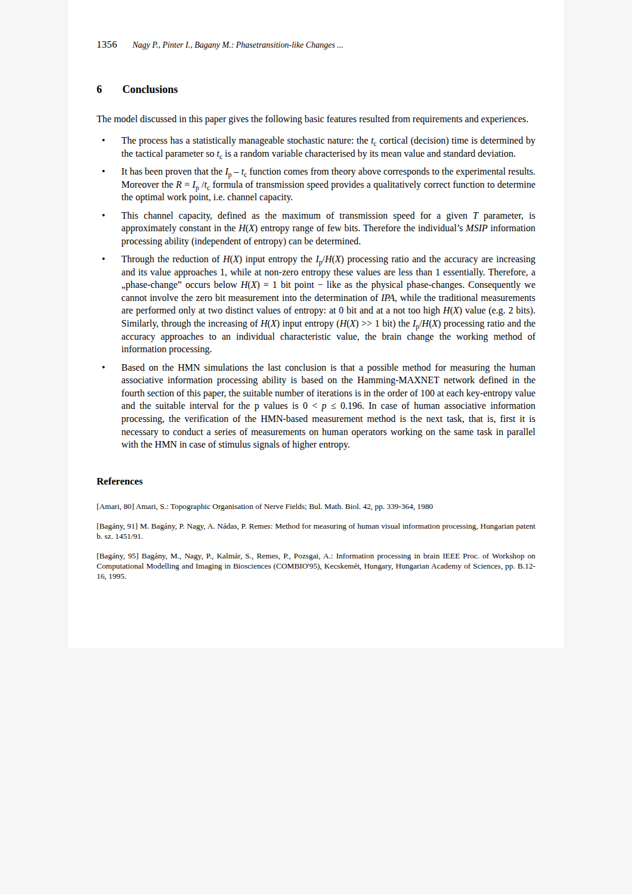1356 Nagy P., Pinter I., Bagany M.: Phasetransition-like Changes ...
6 Conclusions
The model discussed in this paper gives the following basic features resulted from requirements and experiences.
The process has a statistically manageable stochastic nature: the tc cortical (decision) time is determined by the tactical parameter so tc is a random variable characterised by its mean value and standard deviation.
It has been proven that the Ip – tc function comes from theory above corresponds to the experimental results. Moreover the R = Ip /tc formula of transmission speed provides a qualitatively correct function to determine the optimal work point, i.e. channel capacity.
This channel capacity, defined as the maximum of transmission speed for a given T parameter, is approximately constant in the H(X) entropy range of few bits. Therefore the individual’s MSIP information processing ability (independent of entropy) can be determined.
Through the reduction of H(X) input entropy the Ip/H(X) processing ratio and the accuracy are increasing and its value approaches 1, while at non-zero entropy these values are less than 1 essentially. Therefore, a „phase-change” occurs below H(X) = 1 bit point − like as the physical phase-changes. Consequently we cannot involve the zero bit measurement into the determination of IPA, while the traditional measurements are performed only at two distinct values of entropy: at 0 bit and at a not too high H(X) value (e.g. 2 bits). Similarly, through the increasing of H(X) input entropy (H(X) >> 1 bit) the Ip/H(X) processing ratio and the accuracy approaches to an individual characteristic value, the brain change the working method of information processing.
Based on the HMN simulations the last conclusion is that a possible method for measuring the human associative information processing ability is based on the Hamming-MAXNET network defined in the fourth section of this paper, the suitable number of iterations is in the order of 100 at each key-entropy value and the suitable interval for the p values is 0 < p ≤ 0.196. In case of human associative information processing, the verification of the HMN-based measurement method is the next task, that is, first it is necessary to conduct a series of measurements on human operators working on the same task in parallel with the HMN in case of stimulus signals of higher entropy.
References
[Amari, 80] Amari, S.: Topographic Organisation of Nerve Fields; Bul. Math. Biol. 42, pp. 339-364, 1980
[Bagány, 91] M. Bagány, P. Nagy, A. Nádas, P. Remes: Method for measuring of human visual information processing, Hungarian patent b. sz. 1451/91.
[Bagány, 95] Bagány, M., Nagy, P., Kalmár, S., Remes, P., Pozsgai, A.: Information processing in brain IEEE Proc. of Workshop on Computational Modelling and Imaging in Biosciences (COMBIO'95), Kecskemét, Hungary, Hungarian Academy of Sciences, pp. B.12-16, 1995.